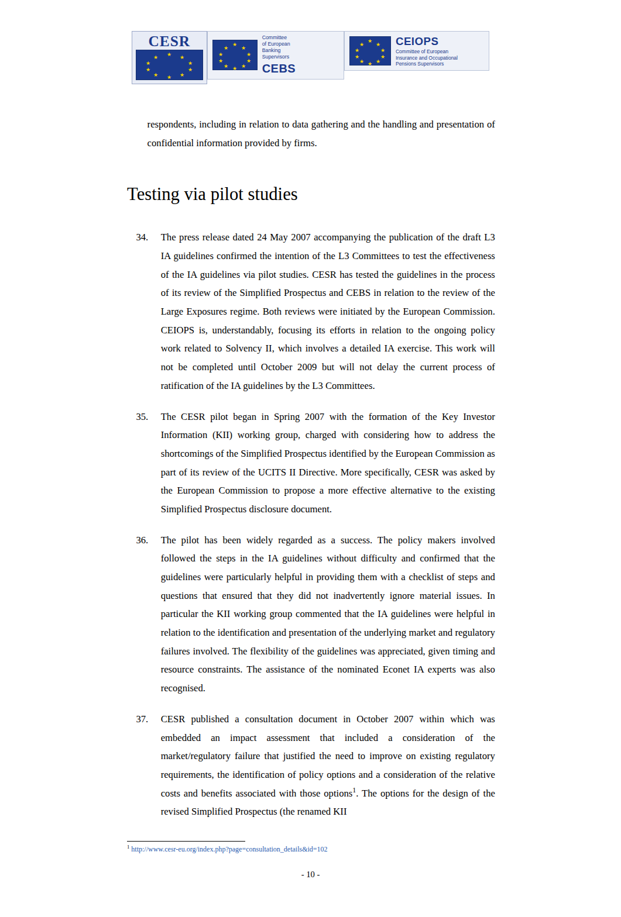CESR
★ ★ ★ ★ ★ ★ ★ ★ ★ ★
★ ★ ★ ★ ★ ★ ★ ★ ★ ★
Committee
of European
Banking
Supervisors CEBS
★ ★ ★ ★ ★ ★ ★ ★ ★ ★
CEIOPS Committee of European
Insurance and Occupational
Pensions Supervisors
respondents, including in relation to data gathering and the handling and presentation of confidential information provided by firms.
Testing via pilot studies
The press release dated 24 May 2007 accompanying the publication of the draft L3 IA guidelines confirmed the intention of the L3 Committees to test the effectiveness of the IA guidelines via pilot studies. CESR has tested the guidelines in the process of its review of the Simplified Prospectus and CEBS in relation to the review of the Large Exposures regime. Both reviews were initiated by the European Commission. CEIOPS is, understandably, focusing its efforts in relation to the ongoing policy work related to Solvency II, which involves a detailed IA exercise. This work will not be completed until October 2009 but will not delay the current process of ratification of the IA guidelines by the L3 Committees.
The CESR pilot began in Spring 2007 with the formation of the Key Investor Information (KII) working group, charged with considering how to address the shortcomings of the Simplified Prospectus identified by the European Commission as part of its review of the UCITS II Directive. More specifically, CESR was asked by the European Commission to propose a more effective alternative to the existing Simplified Prospectus disclosure document.
The pilot has been widely regarded as a success. The policy makers involved followed the steps in the IA guidelines without difficulty and confirmed that the guidelines were particularly helpful in providing them with a checklist of steps and questions that ensured that they did not inadvertently ignore material issues. In particular the KII working group commented that the IA guidelines were helpful in relation to the identification and presentation of the underlying market and regulatory failures involved. The flexibility of the guidelines was appreciated, given timing and resource constraints. The assistance of the nominated Econet IA experts was also recognised.
CESR published a consultation document in October 2007 within which was embedded an impact assessment that included a consideration of the market/regulatory failure that justified the need to improve on existing regulatory requirements, the identification of policy options and a consideration of the relative costs and benefits associated with those options1. The options for the design of the revised Simplified Prospectus (the renamed KII
1 http://www.cesr-eu.org/index.php?page=consultation_details&id=102
- 10 -